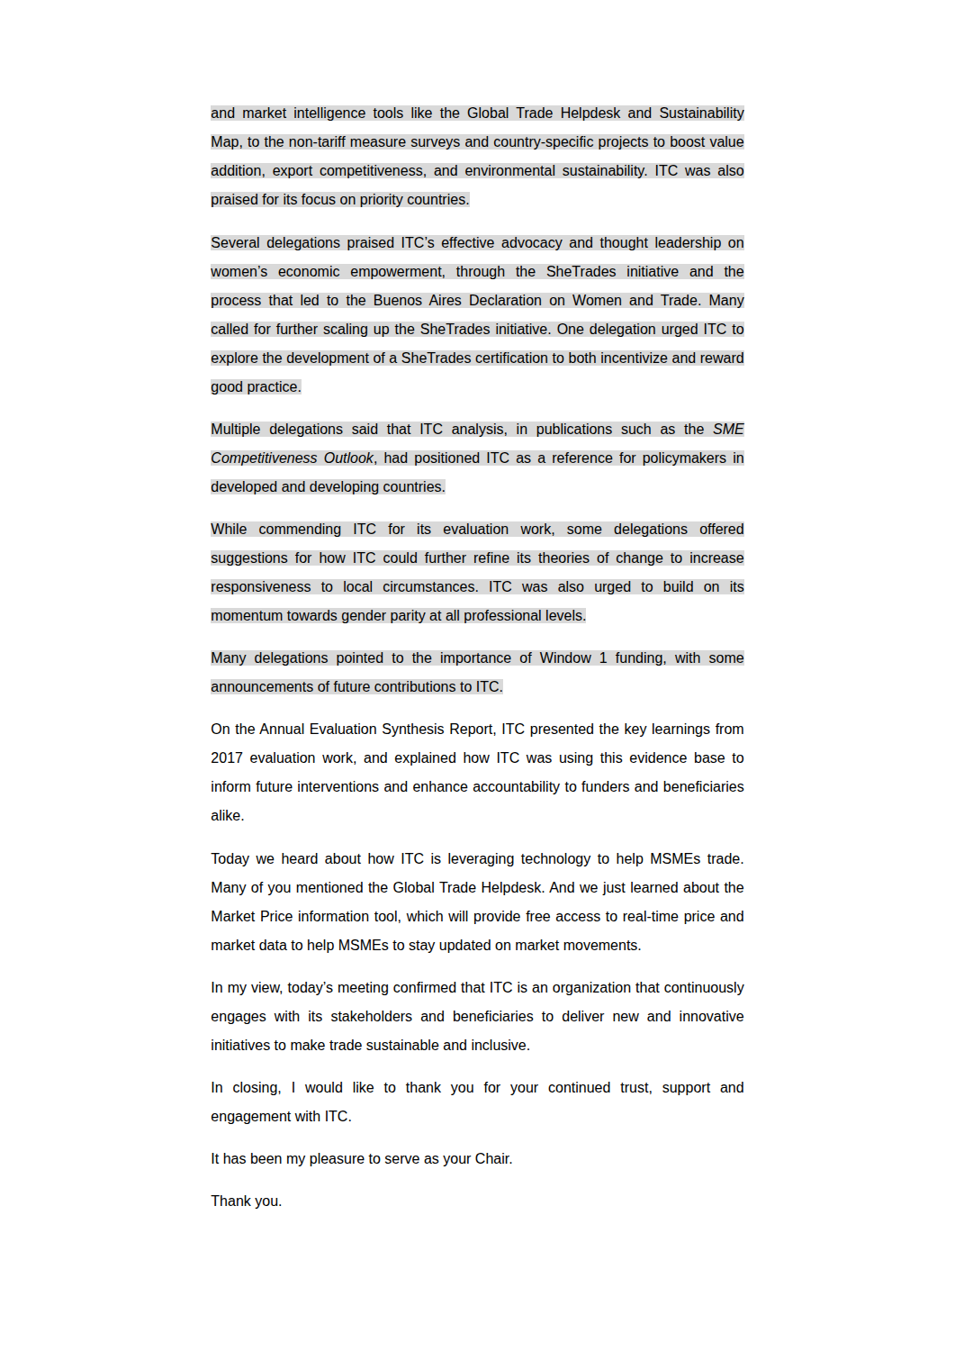and market intelligence tools like the Global Trade Helpdesk and Sustainability Map, to the non-tariff measure surveys and country-specific projects to boost value addition, export competitiveness, and environmental sustainability. ITC was also praised for its focus on priority countries.
Several delegations praised ITC’s effective advocacy and thought leadership on women’s economic empowerment, through the SheTrades initiative and the process that led to the Buenos Aires Declaration on Women and Trade. Many called for further scaling up the SheTrades initiative. One delegation urged ITC to explore the development of a SheTrades certification to both incentivize and reward good practice.
Multiple delegations said that ITC analysis, in publications such as the SME Competitiveness Outlook, had positioned ITC as a reference for policymakers in developed and developing countries.
While commending ITC for its evaluation work, some delegations offered suggestions for how ITC could further refine its theories of change to increase responsiveness to local circumstances. ITC was also urged to build on its momentum towards gender parity at all professional levels.
Many delegations pointed to the importance of Window 1 funding, with some announcements of future contributions to ITC.
On the Annual Evaluation Synthesis Report, ITC presented the key learnings from 2017 evaluation work, and explained how ITC was using this evidence base to inform future interventions and enhance accountability to funders and beneficiaries alike.
Today we heard about how ITC is leveraging technology to help MSMEs trade. Many of you mentioned the Global Trade Helpdesk. And we just learned about the Market Price information tool, which will provide free access to real-time price and market data to help MSMEs to stay updated on market movements.
In my view, today’s meeting confirmed that ITC is an organization that continuously engages with its stakeholders and beneficiaries to deliver new and innovative initiatives to make trade sustainable and inclusive.
In closing, I would like to thank you for your continued trust, support and engagement with ITC.
It has been my pleasure to serve as your Chair.
Thank you.